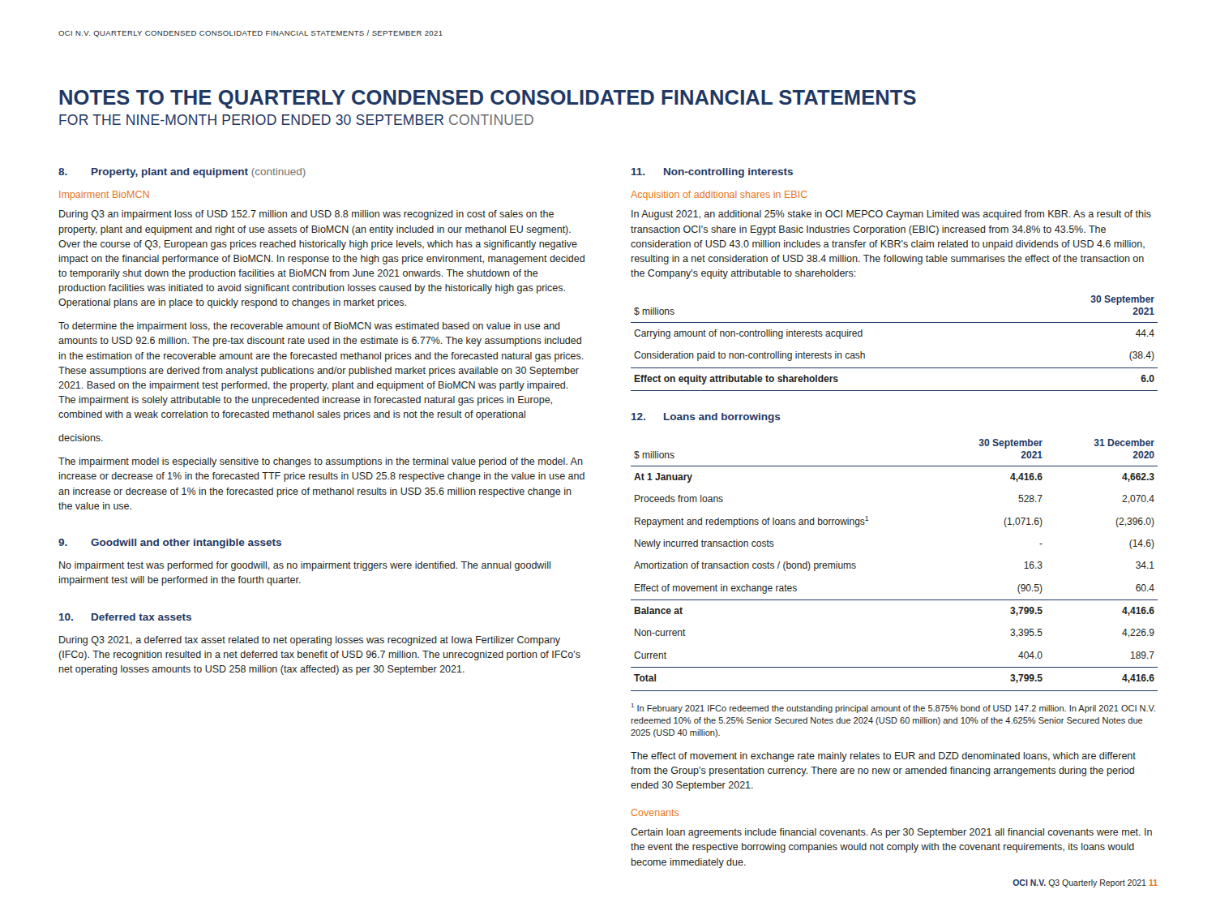OCI N.V. QUARTERLY CONDENSED CONSOLIDATED FINANCIAL STATEMENTS / SEPTEMBER 2021
NOTES TO THE QUARTERLY CONDENSED CONSOLIDATED FINANCIAL STATEMENTS
FOR THE NINE-MONTH PERIOD ENDED 30 SEPTEMBER CONTINUED
8. Property, plant and equipment (continued)
Impairment BioMCN
During Q3 an impairment loss of USD 152.7 million and USD 8.8 million was recognized in cost of sales on the property, plant and equipment and right of use assets of BioMCN (an entity included in our methanol EU segment). Over the course of Q3, European gas prices reached historically high price levels, which has a significantly negative impact on the financial performance of BioMCN. In response to the high gas price environment, management decided to temporarily shut down the production facilities at BioMCN from June 2021 onwards. The shutdown of the production facilities was initiated to avoid significant contribution losses caused by the historically high gas prices. Operational plans are in place to quickly respond to changes in market prices.
To determine the impairment loss, the recoverable amount of BioMCN was estimated based on value in use and amounts to USD 92.6 million. The pre-tax discount rate used in the estimate is 6.77%. The key assumptions included in the estimation of the recoverable amount are the forecasted methanol prices and the forecasted natural gas prices. These assumptions are derived from analyst publications and/or published market prices available on 30 September 2021. Based on the impairment test performed, the property, plant and equipment of BioMCN was partly impaired. The impairment is solely attributable to the unprecedented increase in forecasted natural gas prices in Europe, combined with a weak correlation to forecasted methanol sales prices and is not the result of operational
decisions.
The impairment model is especially sensitive to changes to assumptions in the terminal value period of the model. An increase or decrease of 1% in the forecasted TTF price results in USD 25.8 respective change in the value in use and an increase or decrease of 1% in the forecasted price of methanol results in USD 35.6 million respective change in the value in use.
9. Goodwill and other intangible assets
No impairment test was performed for goodwill, as no impairment triggers were identified. The annual goodwill impairment test will be performed in the fourth quarter.
10. Deferred tax assets
During Q3 2021, a deferred tax asset related to net operating losses was recognized at Iowa Fertilizer Company (IFCo). The recognition resulted in a net deferred tax benefit of USD 96.7 million. The unrecognized portion of IFCo's net operating losses amounts to USD 258 million (tax affected) as per 30 September 2021.
11. Non-controlling interests
Acquisition of additional shares in EBIC
In August 2021, an additional 25% stake in OCI MEPCO Cayman Limited was acquired from KBR. As a result of this transaction OCI's share in Egypt Basic Industries Corporation (EBIC) increased from 34.8% to 43.5%. The consideration of USD 43.0 million includes a transfer of KBR's claim related to unpaid dividends of USD 4.6 million, resulting in a net consideration of USD 38.4 million. The following table summarises the effect of the transaction on the Company's equity attributable to shareholders:
| $ millions | 30 September 2021 |
| --- | --- |
| Carrying amount of non-controlling interests acquired | 44.4 |
| Consideration paid to non-controlling interests in cash | (38.4) |
| Effect on equity attributable to shareholders | 6.0 |
12. Loans and borrowings
| $ millions | 30 September 2021 | 31 December 2020 |
| --- | --- | --- |
| At 1 January | 4,416.6 | 4,662.3 |
| Proceeds from loans | 528.7 | 2,070.4 |
| Repayment and redemptions of loans and borrowings 1 | (1,071.6) | (2,396.0) |
| Newly incurred transaction costs | - | (14.6) |
| Amortization of transaction costs / (bond) premiums | 16.3 | 34.1 |
| Effect of movement in exchange rates | (90.5) | 60.4 |
| Balance at | 3,799.5 | 4,416.6 |
| Non-current | 3,395.5 | 4,226.9 |
| Current | 404.0 | 189.7 |
| Total | 3,799.5 | 4,416.6 |
1 In February 2021 IFCo redeemed the outstanding principal amount of the 5.875% bond of USD 147.2 million. In April 2021 OCI N.V. redeemed 10% of the 5.25% Senior Secured Notes due 2024 (USD 60 million) and 10% of the 4.625% Senior Secured Notes due 2025 (USD 40 million).
The effect of movement in exchange rate mainly relates to EUR and DZD denominated loans, which are different from the Group's presentation currency. There are no new or amended financing arrangements during the period ended 30 September 2021.
Covenants
Certain loan agreements include financial covenants. As per 30 September 2021 all financial covenants were met. In the event the respective borrowing companies would not comply with the covenant requirements, its loans would become immediately due.
OCI N.V. Q3 Quarterly Report 2021 11